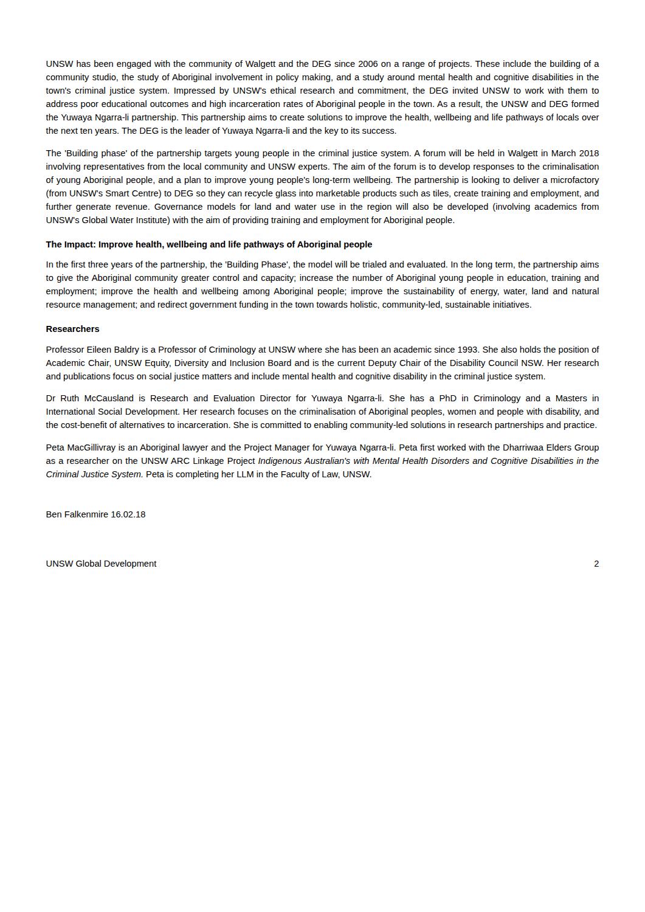UNSW has been engaged with the community of Walgett and the DEG since 2006 on a range of projects. These include the building of a community studio, the study of Aboriginal involvement in policy making, and a study around mental health and cognitive disabilities in the town's criminal justice system. Impressed by UNSW's ethical research and commitment, the DEG invited UNSW to work with them to address poor educational outcomes and high incarceration rates of Aboriginal people in the town. As a result, the UNSW and DEG formed the Yuwaya Ngarra-li partnership. This partnership aims to create solutions to improve the health, wellbeing and life pathways of locals over the next ten years. The DEG is the leader of Yuwaya Ngarra-li and the key to its success.
The 'Building phase' of the partnership targets young people in the criminal justice system. A forum will be held in Walgett in March 2018 involving representatives from the local community and UNSW experts. The aim of the forum is to develop responses to the criminalisation of young Aboriginal people, and a plan to improve young people's long-term wellbeing. The partnership is looking to deliver a microfactory (from UNSW's Smart Centre) to DEG so they can recycle glass into marketable products such as tiles, create training and employment, and further generate revenue. Governance models for land and water use in the region will also be developed (involving academics from UNSW's Global Water Institute) with the aim of providing training and employment for Aboriginal people.
The Impact: Improve health, wellbeing and life pathways of Aboriginal people
In the first three years of the partnership, the 'Building Phase', the model will be trialed and evaluated. In the long term, the partnership aims to give the Aboriginal community greater control and capacity; increase the number of Aboriginal young people in education, training and employment; improve the health and wellbeing among Aboriginal people; improve the sustainability of energy, water, land and natural resource management; and redirect government funding in the town towards holistic, community-led, sustainable initiatives.
Researchers
Professor Eileen Baldry is a Professor of Criminology at UNSW where she has been an academic since 1993. She also holds the position of Academic Chair, UNSW Equity, Diversity and Inclusion Board and is the current Deputy Chair of the Disability Council NSW. Her research and publications focus on social justice matters and include mental health and cognitive disability in the criminal justice system.
Dr Ruth McCausland is Research and Evaluation Director for Yuwaya Ngarra-li. She has a PhD in Criminology and a Masters in International Social Development. Her research focuses on the criminalisation of Aboriginal peoples, women and people with disability, and the cost-benefit of alternatives to incarceration. She is committed to enabling community-led solutions in research partnerships and practice.
Peta MacGillivray is an Aboriginal lawyer and the Project Manager for Yuwaya Ngarra-li. Peta first worked with the Dharriwaa Elders Group as a researcher on the UNSW ARC Linkage Project Indigenous Australian's with Mental Health Disorders and Cognitive Disabilities in the Criminal Justice System. Peta is completing her LLM in the Faculty of Law, UNSW.
Ben Falkenmire 16.02.18
UNSW Global Development 2